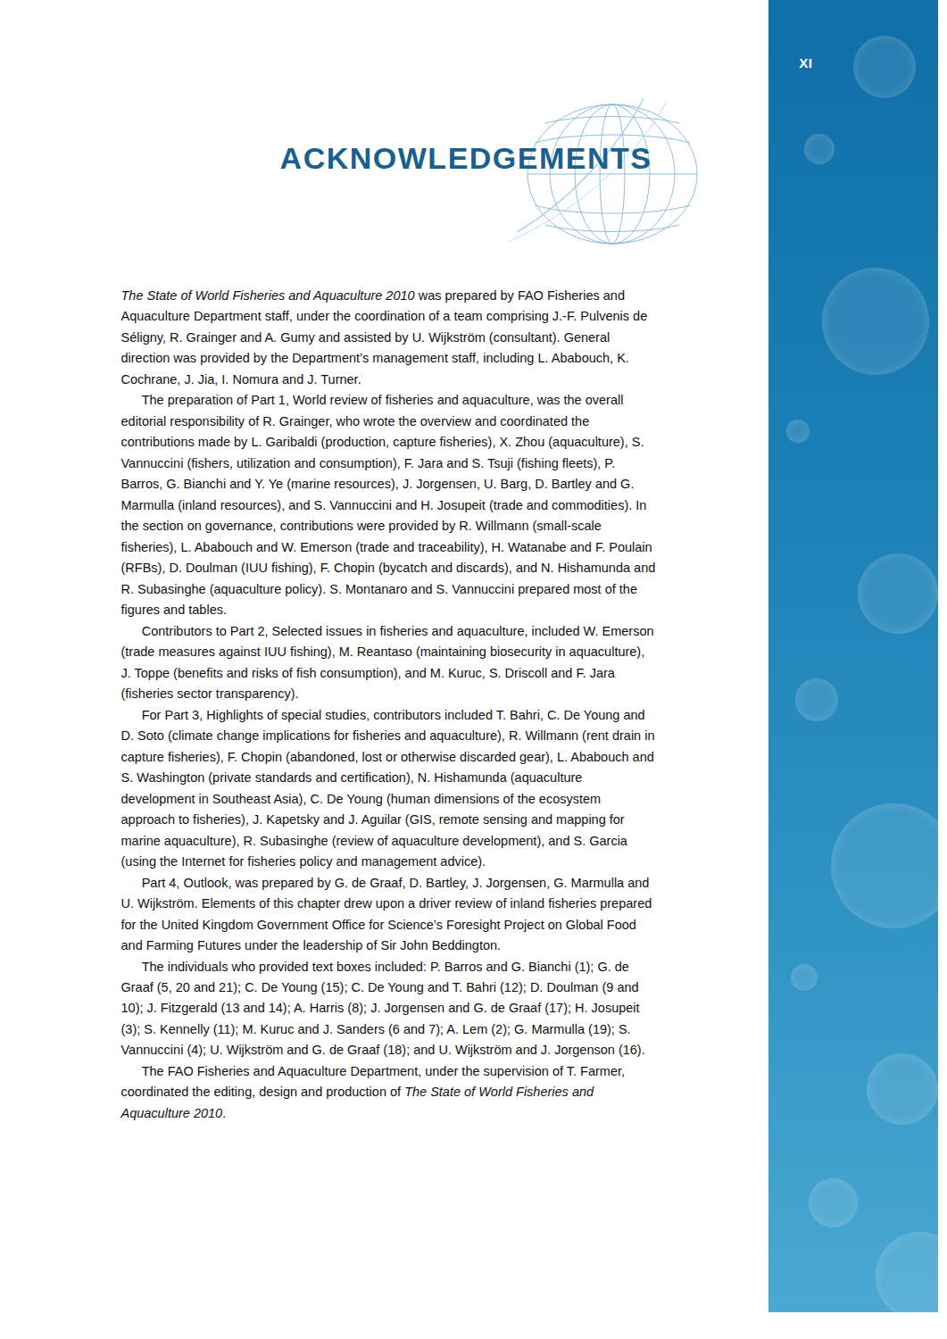XI
Acknowledgements
The State of World Fisheries and Aquaculture 2010 was prepared by FAO Fisheries and Aquaculture Department staff, under the coordination of a team comprising J.-F. Pulvenis de Séligny, R. Grainger and A. Gumy and assisted by U. Wijkström (consultant). General direction was provided by the Department’s management staff, including L. Ababouch, K. Cochrane, J. Jia, I. Nomura and J. Turner.
The preparation of Part 1, World review of fisheries and aquaculture, was the overall editorial responsibility of R. Grainger, who wrote the overview and coordinated the contributions made by L. Garibaldi (production, capture fisheries), X. Zhou (aquaculture), S. Vannuccini (fishers, utilization and consumption), F. Jara and S. Tsuji (fishing fleets), P. Barros, G. Bianchi and Y. Ye (marine resources), J. Jorgensen, U. Barg, D. Bartley and G. Marmulla (inland resources), and S. Vannuccini and H. Josupeit (trade and commodities). In the section on governance, contributions were provided by R. Willmann (small-scale fisheries), L. Ababouch and W. Emerson (trade and traceability), H. Watanabe and F. Poulain (RFBs), D. Doulman (IUU fishing), F. Chopin (bycatch and discards), and N. Hishamunda and R. Subasinghe (aquaculture policy). S. Montanaro and S. Vannuccini prepared most of the figures and tables.
Contributors to Part 2, Selected issues in fisheries and aquaculture, included W. Emerson (trade measures against IUU fishing), M. Reantaso (maintaining biosecurity in aquaculture), J. Toppe (benefits and risks of fish consumption), and M. Kuruc, S. Driscoll and F. Jara (fisheries sector transparency).
For Part 3, Highlights of special studies, contributors included T. Bahri, C. De Young and D. Soto (climate change implications for fisheries and aquaculture), R. Willmann (rent drain in capture fisheries), F. Chopin (abandoned, lost or otherwise discarded gear), L. Ababouch and S. Washington (private standards and certification), N. Hishamunda (aquaculture development in Southeast Asia), C. De Young (human dimensions of the ecosystem approach to fisheries), J. Kapetsky and J. Aguilar (GIS, remote sensing and mapping for marine aquaculture), R. Subasinghe (review of aquaculture development), and S. Garcia (using the Internet for fisheries policy and management advice).
Part 4, Outlook, was prepared by G. de Graaf, D. Bartley, J. Jorgensen, G. Marmulla and U. Wijkström. Elements of this chapter drew upon a driver review of inland fisheries prepared for the United Kingdom Government Office for Science’s Foresight Project on Global Food and Farming Futures under the leadership of Sir John Beddington.
The individuals who provided text boxes included: P. Barros and G. Bianchi (1); G. de Graaf (5, 20 and 21); C. De Young (15); C. De Young and T. Bahri (12); D. Doulman (9 and 10); J. Fitzgerald (13 and 14); A. Harris (8); J. Jorgensen and G. de Graaf (17); H. Josupeit (3); S. Kennelly (11); M. Kuruc and J. Sanders (6 and 7); A. Lem (2); G. Marmulla (19); S. Vannuccini (4); U. Wijkström and G. de Graaf (18); and U. Wijkström and J. Jorgenson (16).
The FAO Fisheries and Aquaculture Department, under the supervision of T. Farmer, coordinated the editing, design and production of The State of World Fisheries and Aquaculture 2010.